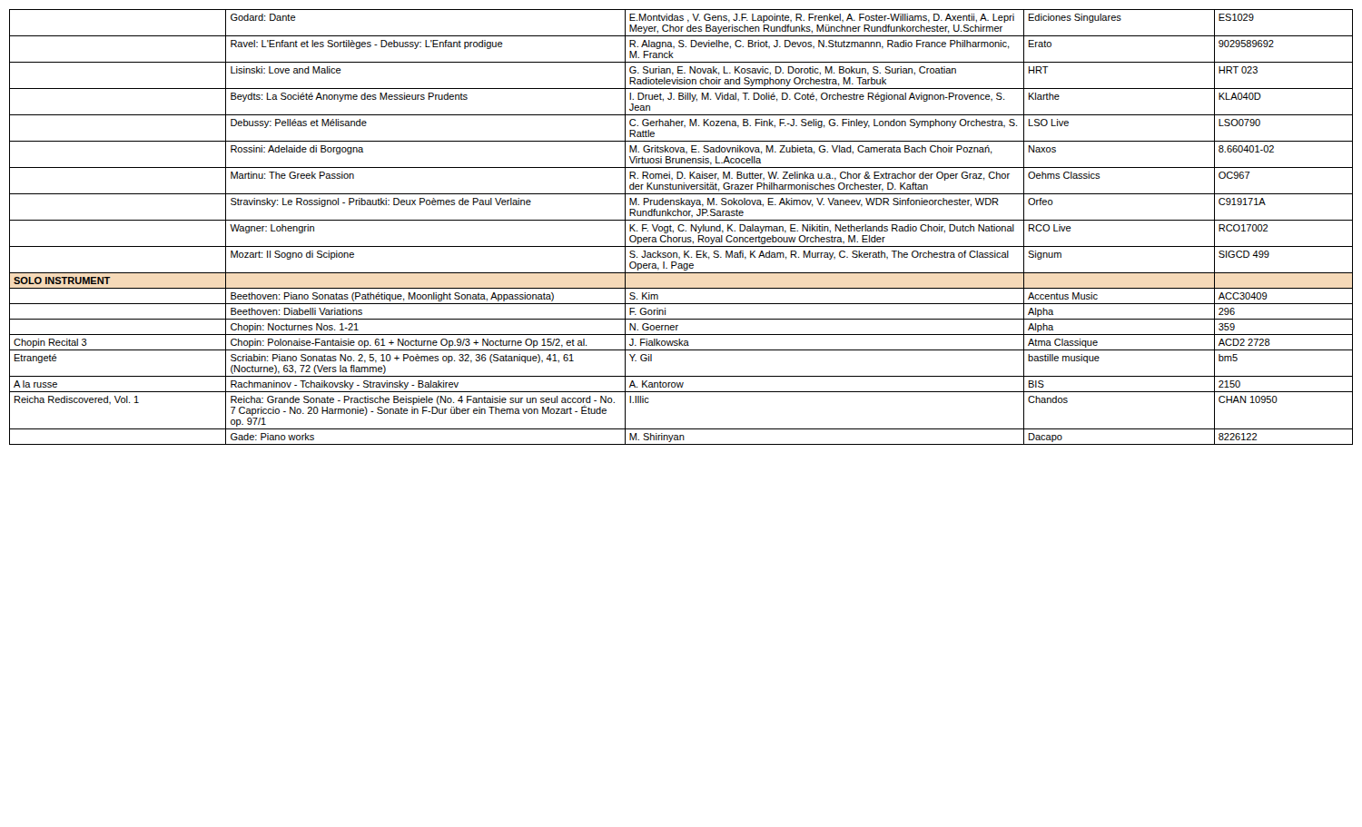| | Godard: Dante | E.Montvidas , V. Gens, J.F. Lapointe, R. Frenkel, A. Foster-Williams, D. Axentii, A. Lepri Meyer, Chor des Bayerischen Rundfunks, Münchner Rundfunkorchester, U.Schirmer | Ediciones Singulares | ES1029 |
| | Ravel: L'Enfant et les Sortilèges - Debussy: L'Enfant prodigue | R. Alagna, S. Devielhe, C. Briot, J. Devos, N.Stutzmannn, Radio France Philharmonic, M. Franck | Erato | 9029589692 |
| | Lisinski: Love and Malice | G. Surian, E. Novak, L. Kosavic, D. Dorotic, M. Bokun, S. Surian, Croatian Radiotelevision choir and Symphony Orchestra, M. Tarbuk | HRT | HRT 023 |
| | Beydts: La Société Anonyme des Messieurs Prudents | I. Druet, J. Billy, M. Vidal, T. Dolié, D. Coté, Orchestre Régional Avignon-Provence, S. Jean | Klarthe | KLA040D |
| | Debussy: Pelléas et Mélisande | C. Gerhaher, M. Kozena, B. Fink, F.-J. Selig, G. Finley, London Symphony Orchestra, S. Rattle | LSO Live | LSO0790 |
| | Rossini: Adelaide di Borgogna | M. Gritskova, E. Sadovnikova, M. Zubieta, G. Vlad, Camerata Bach Choir Poznań, Virtuosi Brunensis, L.Acocella | Naxos | 8.660401-02 |
| | Martinu: The Greek Passion | R. Romei, D. Kaiser, M. Butter, W. Zelinka u.a., Chor & Extrachor der Oper Graz, Chor der Kunstuniversität, Grazer Philharmonisches Orchester, D. Kaftan | Oehms Classics | OC967 |
| | Stravinsky: Le Rossignol - Pribautki: Deux Poèmes de Paul Verlaine | M. Prudenskaya, M. Sokolova, E. Akimov, V. Vaneev, WDR Sinfonieorchester, WDR Rundfunkchor, JP.Saraste | Orfeo | C919171A |
| | Wagner: Lohengrin | K. F. Vogt, C. Nylund, K. Dalayman, E. Nikitin, Netherlands Radio Choir, Dutch National Opera Chorus, Royal Concertgebouw Orchestra, M. Elder | RCO Live | RCO17002 |
| | Mozart: Il Sogno di Scipione | S. Jackson, K. Ek, S. Mafi, K Adam, R. Murray, C. Skerath, The Orchestra of Classical Opera, I. Page | Signum | SIGCD 499 |
| SOLO INSTRUMENT | | | | |
| | Beethoven: Piano Sonatas (Pathétique, Moonlight Sonata, Appassionata) | S. Kim | Accentus Music | ACC30409 |
| | Beethoven: Diabelli Variations | F. Gorini | Alpha | 296 |
| | Chopin: Nocturnes Nos. 1-21 | N. Goerner | Alpha | 359 |
| Chopin Recital 3 | Chopin: Polonaise-Fantaisie op. 61 + Nocturne Op.9/3 + Nocturne Op 15/2, et al. | J. Fialkowska | Atma Classique | ACD2 2728 |
| Etrangeté | Scriabin: Piano Sonatas No. 2, 5, 10 + Poèmes op. 32, 36 (Satanique), 41, 61 (Nocturne), 63, 72 (Vers la flamme) | Y. Gil | bastille musique | bm5 |
| A la russe | Rachmaninov - Tchaikovsky - Stravinsky - Balakirev | A. Kantorow | BIS | 2150 |
| Reicha Rediscovered, Vol. 1 | Reicha: Grande Sonate - Practische Beispiele (No. 4 Fantaisie sur un seul accord - No. 7 Capriccio - No. 20 Harmonie) - Sonate in F-Dur über ein Thema von Mozart - Étude op. 97/1 | I.Illic | Chandos | CHAN 10950 |
| | Gade: Piano works | M. Shirinyan | Dacapo | 8226122 |